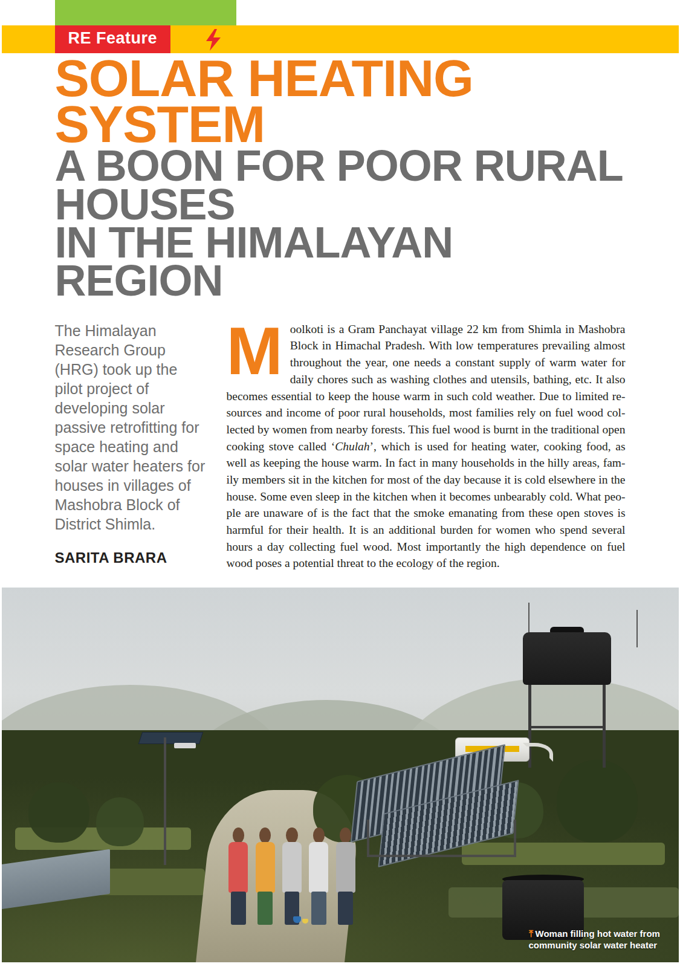RE Feature
Solar Heating System A Boon for Poor Rural Houses in the Himalayan Region
The Himalayan Research Group (HRG) took up the pilot project of developing solar passive retrofitting for space heating and solar water heaters for houses in villages of Mashobra Block of District Shimla.
Sarita Brara
Moolkoti is a Gram Panchayat village 22 km from Shimla in Mashobra Block in Himachal Pradesh. With low temperatures prevailing almost throughout the year, one needs a constant supply of warm water for daily chores such as washing clothes and utensils, bathing, etc. It also becomes essential to keep the house warm in such cold weather. Due to limited resources and income of poor rural households, most families rely on fuel wood collected by women from nearby forests. This fuel wood is burnt in the traditional open cooking stove called ‘Chulah’, which is used for heating water, cooking food, as well as keeping the house warm. In fact in many households in the hilly areas, family members sit in the kitchen for most of the day because it is cold elsewhere in the house. Some even sleep in the kitchen when it becomes unbearably cold. What people are unaware of is the fact that the smoke emanating from these open stoves is harmful for their health. It is an additional burden for women who spend several hours a day collecting fuel wood. Most importantly the high dependence on fuel wood poses a potential threat to the ecology of the region.
⤒Woman filling hot water from community solar water heater